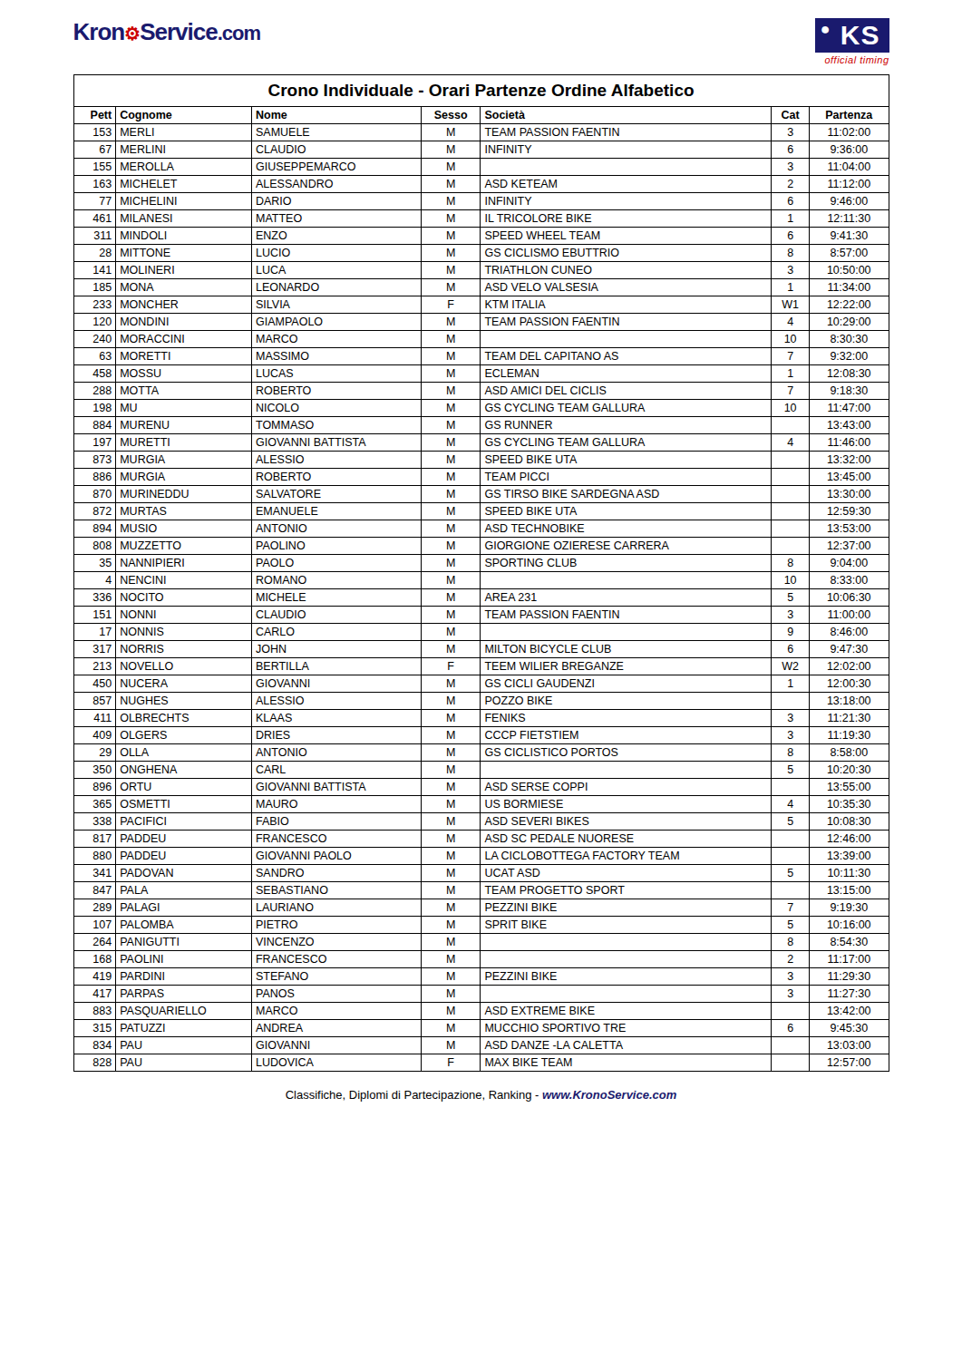Kron⚙Service.com
KS
official timing
Crono Individuale - Orari Partenze Ordine Alfabetico
| Pett | Cognome | Nome | Sesso | Società | Cat | Partenza |
| --- | --- | --- | --- | --- | --- | --- |
| 153 | MERLI | SAMUELE | M | TEAM PASSION FAENTIN | 3 | 11:02:00 |
| 67 | MERLINI | CLAUDIO | M | INFINITY | 6 | 9:36:00 |
| 155 | MEROLLA | GIUSEPPEMARCO | M | | 3 | 11:04:00 |
| 163 | MICHELET | ALESSANDRO | M | ASD KETEAM | 2 | 11:12:00 |
| 77 | MICHELINI | DARIO | M | INFINITY | 6 | 9:46:00 |
| 461 | MILANESI | MATTEO | M | IL TRICOLORE BIKE | 1 | 12:11:30 |
| 311 | MINDOLI | ENZO | M | SPEED WHEEL TEAM | 6 | 9:41:30 |
| 28 | MITTONE | LUCIO | M | GS CICLISMO EBUTTRIO | 8 | 8:57:00 |
| 141 | MOLINERI | LUCA | M | TRIATHLON CUNEO | 3 | 10:50:00 |
| 185 | MONA | LEONARDO | M | ASD VELO VALSESIA | 1 | 11:34:00 |
| 233 | MONCHER | SILVIA | F | KTM ITALIA | W1 | 12:22:00 |
| 120 | MONDINI | GIAMPAOLO | M | TEAM PASSION FAENTIN | 4 | 10:29:00 |
| 240 | MORACCINI | MARCO | M | | 10 | 8:30:30 |
| 63 | MORETTI | MASSIMO | M | TEAM DEL CAPITANO AS | 7 | 9:32:00 |
| 458 | MOSSU | LUCAS | M | ECLEMAN | 1 | 12:08:30 |
| 288 | MOTTA | ROBERTO | M | ASD AMICI DEL CICLIS | 7 | 9:18:30 |
| 198 | MU | NICOLO | M | GS CYCLING TEAM GALLURA | 10 | 11:47:00 |
| 884 | MURENU | TOMMASO | M | GS RUNNER | | 13:43:00 |
| 197 | MURETTI | GIOVANNI BATTISTA | M | GS CYCLING TEAM GALLURA | 4 | 11:46:00 |
| 873 | MURGIA | ALESSIO | M | SPEED BIKE UTA | | 13:32:00 |
| 886 | MURGIA | ROBERTO | M | TEAM PICCI | | 13:45:00 |
| 870 | MURINEDDU | SALVATORE | M | GS TIRSO BIKE SARDEGNA ASD | | 13:30:00 |
| 872 | MURTAS | EMANUELE | M | SPEED BIKE UTA | | 12:59:30 |
| 894 | MUSIO | ANTONIO | M | ASD TECHNOBIKE | | 13:53:00 |
| 808 | MUZZETTO | PAOLINO | M | GIORGIONE OZIERESE CARRERA | | 12:37:00 |
| 35 | NANNIPIERI | PAOLO | M | SPORTING CLUB | 8 | 9:04:00 |
| 4 | NENCINI | ROMANO | M | | 10 | 8:33:00 |
| 336 | NOCITO | MICHELE | M | AREA 231 | 5 | 10:06:30 |
| 151 | NONNI | CLAUDIO | M | TEAM PASSION FAENTIN | 3 | 11:00:00 |
| 17 | NONNIS | CARLO | M | | 9 | 8:46:00 |
| 317 | NORRIS | JOHN | M | MILTON BICYCLE CLUB | 6 | 9:47:30 |
| 213 | NOVELLO | BERTILLA | F | TEEM WILIER BREGANZE | W2 | 12:02:00 |
| 450 | NUCERA | GIOVANNI | M | GS CICLI GAUDENZI | 1 | 12:00:30 |
| 857 | NUGHES | ALESSIO | M | POZZO BIKE | | 13:18:00 |
| 411 | OLBRECHTS | KLAAS | M | FENIKS | 3 | 11:21:30 |
| 409 | OLGERS | DRIES | M | CCCP FIETSTIEM | 3 | 11:19:30 |
| 29 | OLLA | ANTONIO | M | GS CICLISTICO PORTOS | 8 | 8:58:00 |
| 350 | ONGHENA | CARL | M | | 5 | 10:20:30 |
| 896 | ORTU | GIOVANNI BATTISTA | M | ASD SERSE COPPI | | 13:55:00 |
| 365 | OSMETTI | MAURO | M | US BORMIESE | 4 | 10:35:30 |
| 338 | PACIFICI | FABIO | M | ASD SEVERI BIKES | 5 | 10:08:30 |
| 817 | PADDEU | FRANCESCO | M | ASD SC PEDALE NUORESE | | 12:46:00 |
| 880 | PADDEU | GIOVANNI PAOLO | M | LA CICLOBOTTEGA FACTORY TEAM | | 13:39:00 |
| 341 | PADOVAN | SANDRO | M | UCAT ASD | 5 | 10:11:30 |
| 847 | PALA | SEBASTIANO | M | TEAM PROGETTO SPORT | | 13:15:00 |
| 289 | PALAGI | LAURIANO | M | PEZZINI BIKE | 7 | 9:19:30 |
| 107 | PALOMBA | PIETRO | M | SPRIT BIKE | 5 | 10:16:00 |
| 264 | PANIGUTTI | VINCENZO | M | | 8 | 8:54:30 |
| 168 | PAOLINI | FRANCESCO | M | | 2 | 11:17:00 |
| 419 | PARDINI | STEFANO | M | PEZZINI BIKE | 3 | 11:29:30 |
| 417 | PARPAS | PANOS | M | | 3 | 11:27:30 |
| 883 | PASQUARIELLO | MARCO | M | ASD EXTREME BIKE | | 13:42:00 |
| 315 | PATUZZI | ANDREA | M | MUCCHIO SPORTIVO TRE | 6 | 9:45:30 |
| 834 | PAU | GIOVANNI | M | ASD DANZE -LA CALETTA | | 13:03:00 |
| 828 | PAU | LUDOVICA | F | MAX BIKE TEAM | | 12:57:00 |
Classifiche, Diplomi di Partecipazione, Ranking - www.KronoService.com